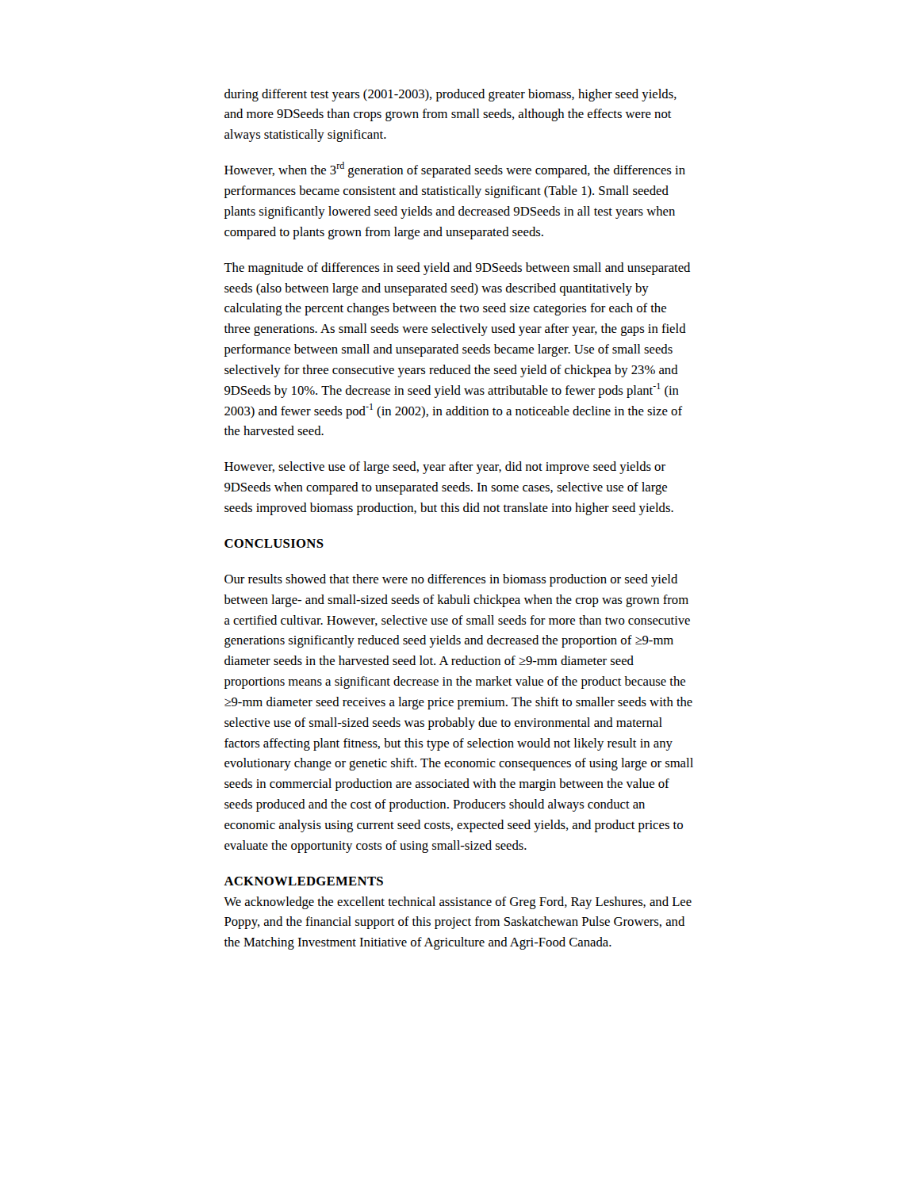during different test years (2001-2003), produced greater biomass, higher seed yields, and more 9DSeeds than crops grown from small seeds, although the effects were not always statistically significant.
However, when the 3rd generation of separated seeds were compared, the differences in performances became consistent and statistically significant (Table 1). Small seeded plants significantly lowered seed yields and decreased 9DSeeds in all test years when compared to plants grown from large and unseparated seeds.
The magnitude of differences in seed yield and 9DSeeds between small and unseparated seeds (also between large and unseparated seed) was described quantitatively by calculating the percent changes between the two seed size categories for each of the three generations. As small seeds were selectively used year after year, the gaps in field performance between small and unseparated seeds became larger. Use of small seeds selectively for three consecutive years reduced the seed yield of chickpea by 23% and 9DSeeds by 10%. The decrease in seed yield was attributable to fewer pods plant-1 (in 2003) and fewer seeds pod-1 (in 2002), in addition to a noticeable decline in the size of the harvested seed.
However, selective use of large seed, year after year, did not improve seed yields or 9DSeeds when compared to unseparated seeds. In some cases, selective use of large seeds improved biomass production, but this did not translate into higher seed yields.
CONCLUSIONS
Our results showed that there were no differences in biomass production or seed yield between large- and small-sized seeds of kabuli chickpea when the crop was grown from a certified cultivar. However, selective use of small seeds for more than two consecutive generations significantly reduced seed yields and decreased the proportion of ≥9-mm diameter seeds in the harvested seed lot. A reduction of ≥9-mm diameter seed proportions means a significant decrease in the market value of the product because the ≥9-mm diameter seed receives a large price premium. The shift to smaller seeds with the selective use of small-sized seeds was probably due to environmental and maternal factors affecting plant fitness, but this type of selection would not likely result in any evolutionary change or genetic shift. The economic consequences of using large or small seeds in commercial production are associated with the margin between the value of seeds produced and the cost of production. Producers should always conduct an economic analysis using current seed costs, expected seed yields, and product prices to evaluate the opportunity costs of using small-sized seeds.
ACKNOWLEDGEMENTS
We acknowledge the excellent technical assistance of Greg Ford, Ray Leshures, and Lee Poppy, and the financial support of this project from Saskatchewan Pulse Growers, and the Matching Investment Initiative of Agriculture and Agri-Food Canada.